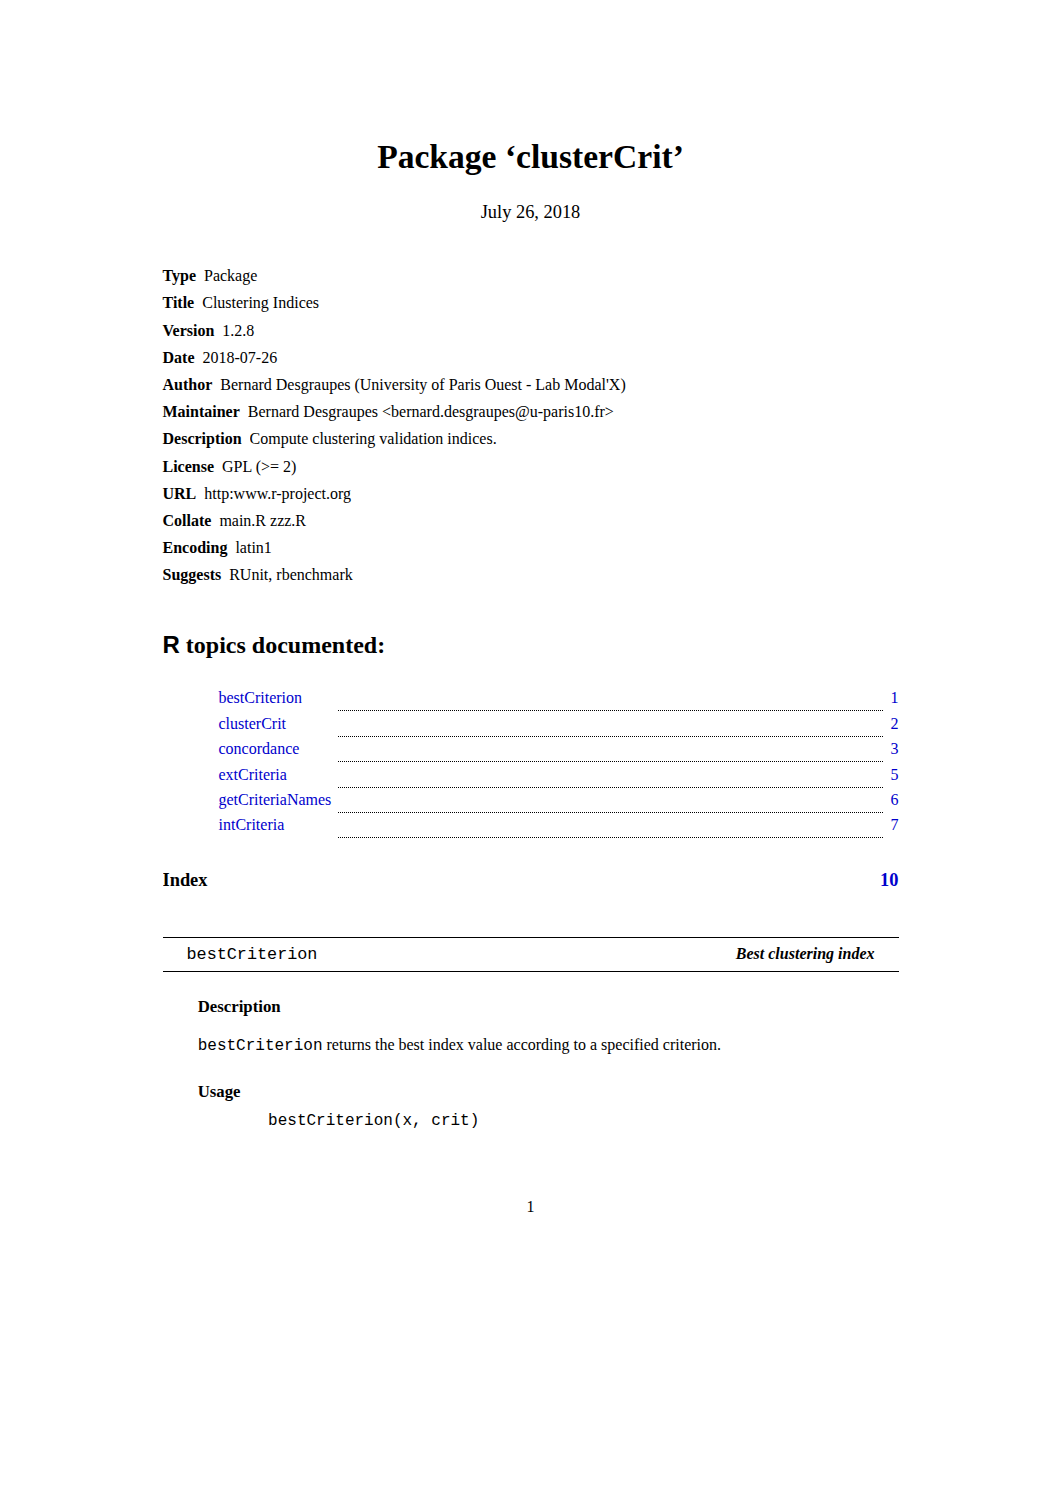Package ‘clusterCrit’
July 26, 2018
Type
Package
Title
Clustering Indices
Version
1.2.8
Date
2018-07-26
Author
Bernard Desgraupes (University of Paris Ouest - Lab Modal'X)
Maintainer
Bernard Desgraupes <bernard.desgraupes@u-paris10.fr>
Description
Compute clustering validation indices.
License
GPL (>= 2)
URL
http:www.r-project.org
Collate
main.R zzz.R
Encoding
latin1
Suggests
RUnit, rbenchmark
R topics documented:
| bestCriterion | | 1 |
| clusterCrit | | 2 |
| concordance | | 3 |
| extCriteria | | 5 |
| getCriteriaNames | | 6 |
| intCriteria | | 7 |
Index10
bestCriterion Best clustering index
Description
bestCriterion returns the best index value according to a specified criterion.
Usage
bestCriterion(x, crit)
1